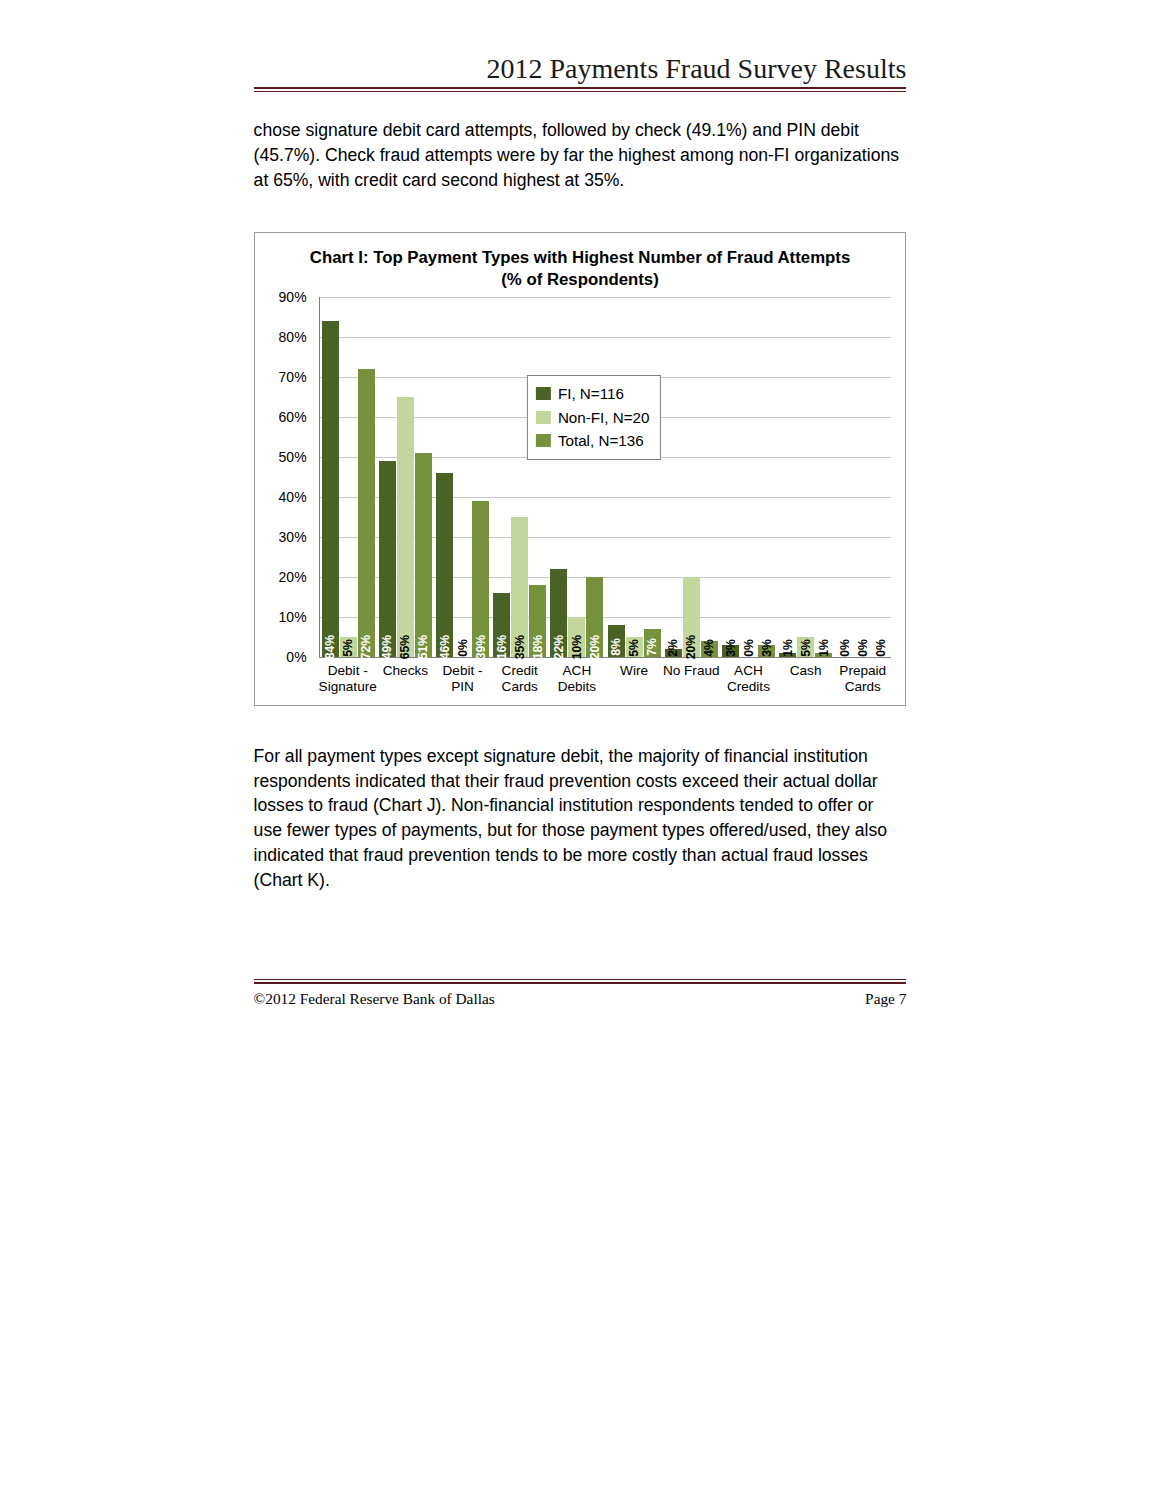2012 Payments Fraud Survey Results
chose signature debit card attempts, followed by check (49.1%) and PIN debit (45.7%). Check fraud attempts were by far the highest among non-FI organizations at 65%, with credit card second highest at 35%.
Chart I: Top Payment Types with Highest Number of Fraud Attempts
(% of Respondents)
90%
80%
70%
60%
50%
40%
30%
20%
10%
0%
84%
5%
72%
49%
65%
51%
46%
0%
39%
16%
35%
18%
22%
10%
20%
8%
5%
7%
2%
20%
4%
3%
0%
3%
1%
5%
1%
0%
0%
0%
FI, N=116
Non-FI, N=20
Total, N=136
Debit -
Signature
Checks
Debit - PIN
Credit Cards
ACH Debits
Wire
No Fraud
ACH Credits
Cash
Prepaid
Cards
For all payment types except signature debit, the majority of financial institution respondents indicated that their fraud prevention costs exceed their actual dollar losses to fraud (Chart J). Non-financial institution respondents tended to offer or use fewer types of payments, but for those payment types offered/used, they also indicated that fraud prevention tends to be more costly than actual fraud losses (Chart K).
©2012 Federal Reserve Bank of Dallas Page 7